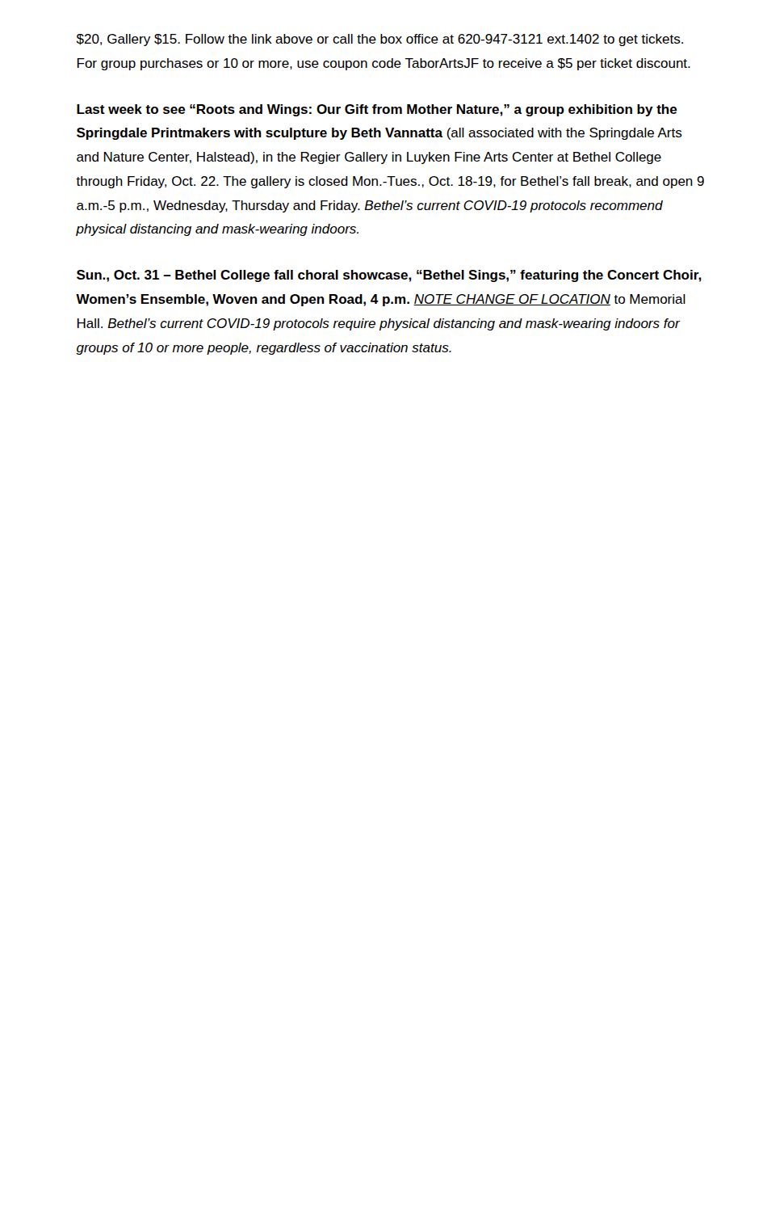$20, Gallery $15. Follow the link above or call the box office at 620-947-3121 ext.1402 to get tickets. For group purchases or 10 or more, use coupon code TaborArtsJF to receive a $5 per ticket discount.
Last week to see “Roots and Wings: Our Gift from Mother Nature,” a group exhibition by the Springdale Printmakers with sculpture by Beth Vannatta (all associated with the Springdale Arts and Nature Center, Halstead), in the Regier Gallery in Luyken Fine Arts Center at Bethel College through Friday, Oct. 22. The gallery is closed Mon.-Tues., Oct. 18-19, for Bethel’s fall break, and open 9 a.m.-5 p.m., Wednesday, Thursday and Friday. Bethel’s current COVID-19 protocols recommend physical distancing and mask-wearing indoors.
Sun., Oct. 31 – Bethel College fall choral showcase, “Bethel Sings,” featuring the Concert Choir, Women’s Ensemble, Woven and Open Road, 4 p.m. NOTE CHANGE OF LOCATION to Memorial Hall. Bethel’s current COVID-19 protocols require physical distancing and mask-wearing indoors for groups of 10 or more people, regardless of vaccination status.